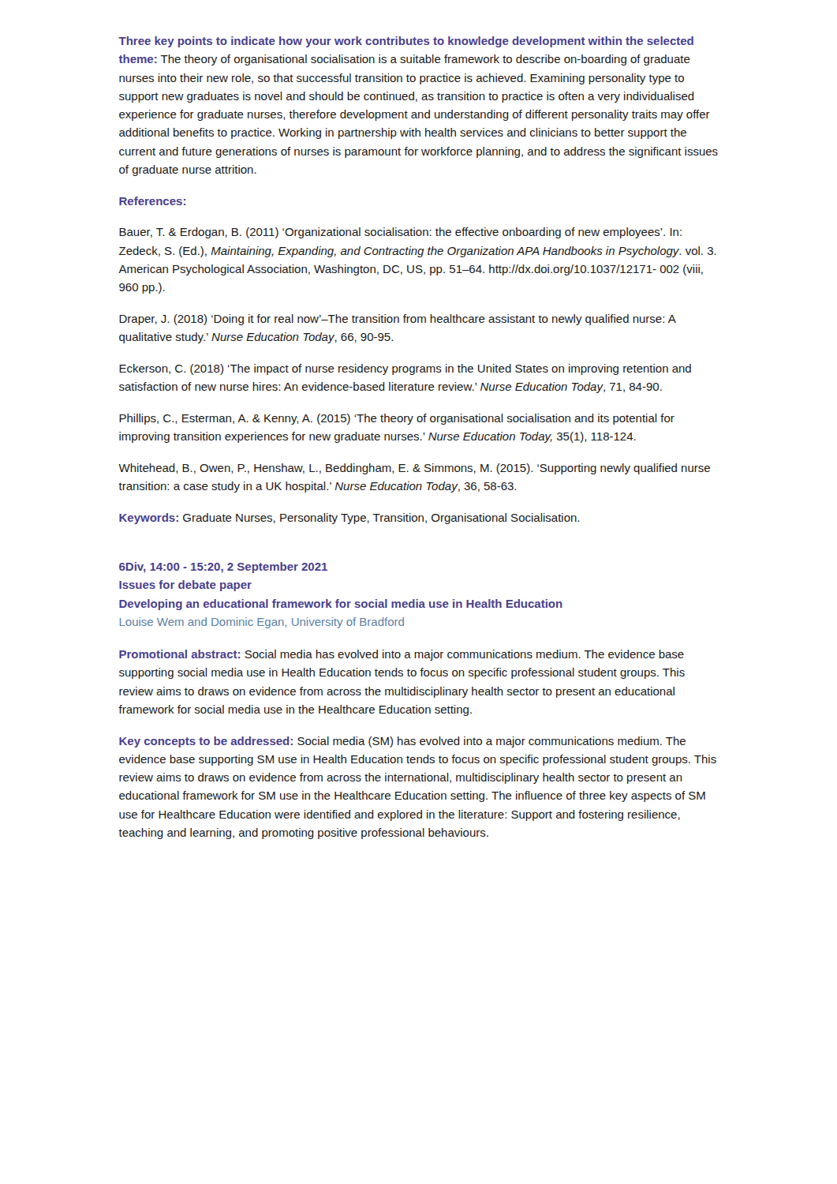Three key points to indicate how your work contributes to knowledge development within the selected theme: The theory of organisational socialisation is a suitable framework to describe on-boarding of graduate nurses into their new role, so that successful transition to practice is achieved. Examining personality type to support new graduates is novel and should be continued, as transition to practice is often a very individualised experience for graduate nurses, therefore development and understanding of different personality traits may offer additional benefits to practice. Working in partnership with health services and clinicians to better support the current and future generations of nurses is paramount for workforce planning, and to address the significant issues of graduate nurse attrition.
References:
Bauer, T. & Erdogan, B. (2011) ‘Organizational socialisation: the effective onboarding of new employees’. In: Zedeck, S. (Ed.), Maintaining, Expanding, and Contracting the Organization APA Handbooks in Psychology. vol. 3. American Psychological Association, Washington, DC, US, pp. 51–64. http://dx.doi.org/10.1037/12171- 002 (viii, 960 pp.).
Draper, J. (2018) ‘Doing it for real now’–The transition from healthcare assistant to newly qualified nurse: A qualitative study.’ Nurse Education Today, 66, 90-95.
Eckerson, C. (2018) ‘The impact of nurse residency programs in the United States on improving retention and satisfaction of new nurse hires: An evidence-based literature review.’ Nurse Education Today, 71, 84-90.
Phillips, C., Esterman, A. & Kenny, A. (2015) ‘The theory of organisational socialisation and its potential for improving transition experiences for new graduate nurses.’ Nurse Education Today, 35(1), 118-124.
Whitehead, B., Owen, P., Henshaw, L., Beddingham, E. & Simmons, M. (2015). ‘Supporting newly qualified nurse transition: a case study in a UK hospital.’ Nurse Education Today, 36, 58-63.
Keywords: Graduate Nurses, Personality Type, Transition, Organisational Socialisation.
6Div, 14:00 - 15:20, 2 September 2021
Issues for debate paper
Developing an educational framework for social media use in Health Education
Louise Wem and Dominic Egan, University of Bradford
Promotional abstract: Social media has evolved into a major communications medium. The evidence base supporting social media use in Health Education tends to focus on specific professional student groups. This review aims to draws on evidence from across the multidisciplinary health sector to present an educational framework for social media use in the Healthcare Education setting.
Key concepts to be addressed: Social media (SM) has evolved into a major communications medium. The evidence base supporting SM use in Health Education tends to focus on specific professional student groups. This review aims to draws on evidence from across the international, multidisciplinary health sector to present an educational framework for SM use in the Healthcare Education setting. The influence of three key aspects of SM use for Healthcare Education were identified and explored in the literature: Support and fostering resilience, teaching and learning, and promoting positive professional behaviours.